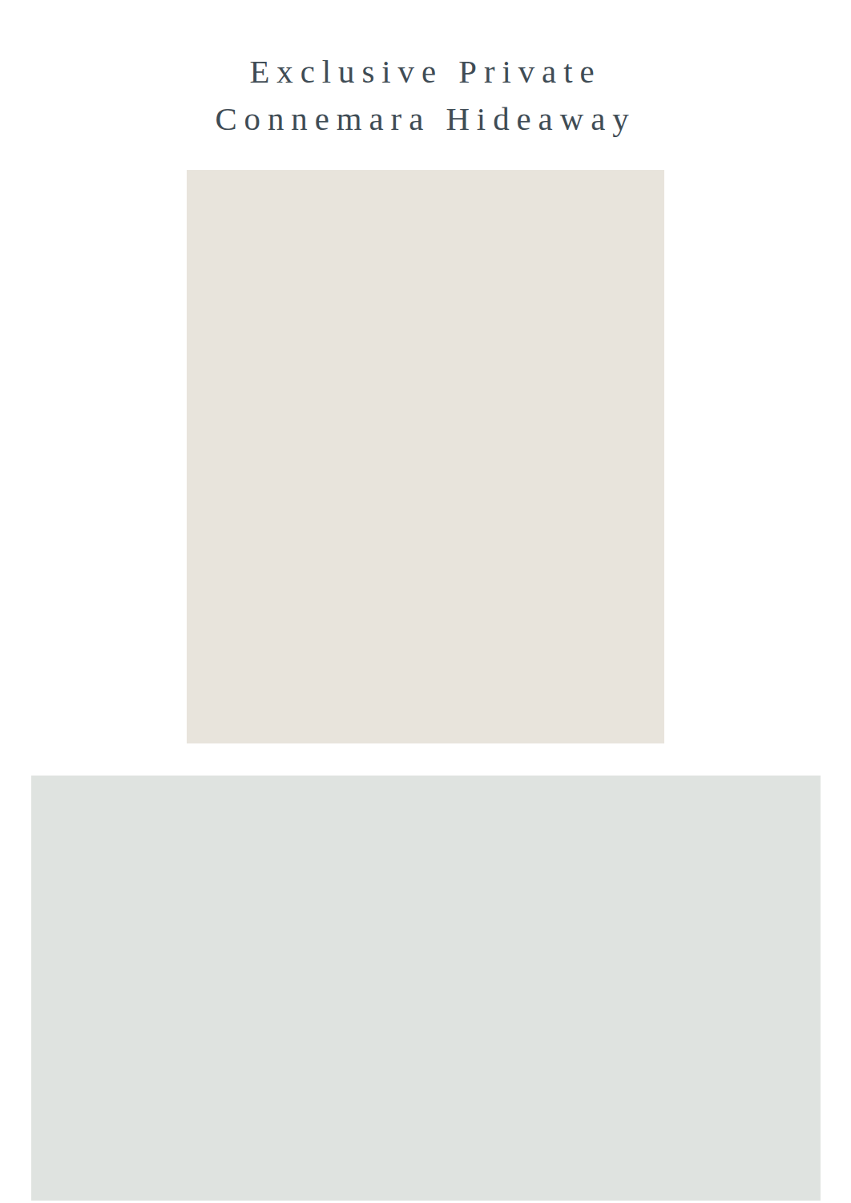Exclusive Private
Connemara Hideaway